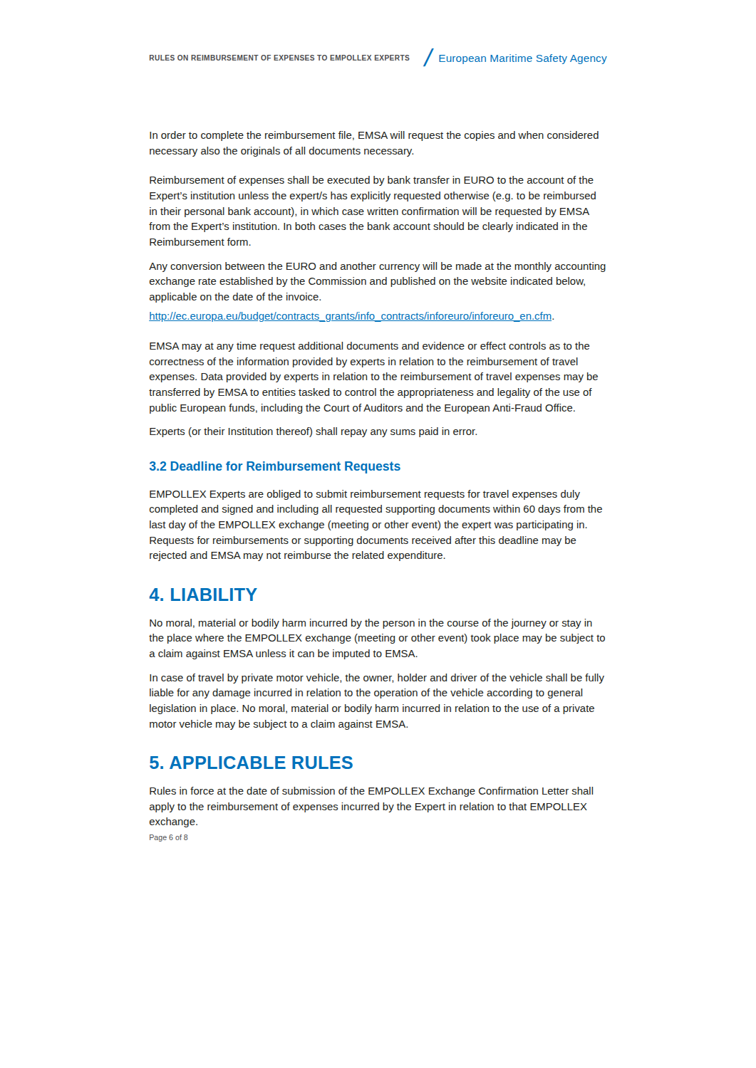Rules on reimbursement of expenses to EMPOLLEX experts
/ European Maritime Safety Agency
In order to complete the reimbursement file, EMSA will request the copies and when considered necessary also the originals of all documents necessary.
Reimbursement of expenses shall be executed by bank transfer in EURO to the account of the Expert’s institution unless the expert/s has explicitly requested otherwise (e.g. to be reimbursed in their personal bank account), in which case written confirmation will be requested by EMSA from the Expert’s institution. In both cases the bank account should be clearly indicated in the Reimbursement form.
Any conversion between the EURO and another currency will be made at the monthly accounting exchange rate established by the Commission and published on the website indicated below, applicable on the date of the invoice.
http://ec.europa.eu/budget/contracts_grants/info_contracts/inforeuro/inforeuro_en.cfm.
EMSA may at any time request additional documents and evidence or effect controls as to the correctness of the information provided by experts in relation to the reimbursement of travel expenses. Data provided by experts in relation to the reimbursement of travel expenses may be transferred by EMSA to entities tasked to control the appropriateness and legality of the use of public European funds, including the Court of Auditors and the European Anti-Fraud Office.
Experts (or their Institution thereof) shall repay any sums paid in error.
3.2 Deadline for Reimbursement Requests
EMPOLLEX Experts are obliged to submit reimbursement requests for travel expenses duly completed and signed and including all requested supporting documents within 60 days from the last day of the EMPOLLEX exchange (meeting or other event) the expert was participating in. Requests for reimbursements or supporting documents received after this deadline may be rejected and EMSA may not reimburse the related expenditure.
4. LIABILITY
No moral, material or bodily harm incurred by the person in the course of the journey or stay in the place where the EMPOLLEX exchange (meeting or other event) took place may be subject to a claim against EMSA unless it can be imputed to EMSA.
In case of travel by private motor vehicle, the owner, holder and driver of the vehicle shall be fully liable for any damage incurred in relation to the operation of the vehicle according to general legislation in place. No moral, material or bodily harm incurred in relation to the use of a private motor vehicle may be subject to a claim against EMSA.
5. APPLICABLE RULES
Rules in force at the date of submission of the EMPOLLEX Exchange Confirmation Letter shall apply to the reimbursement of expenses incurred by the Expert in relation to that EMPOLLEX exchange.
Page 6 of 8